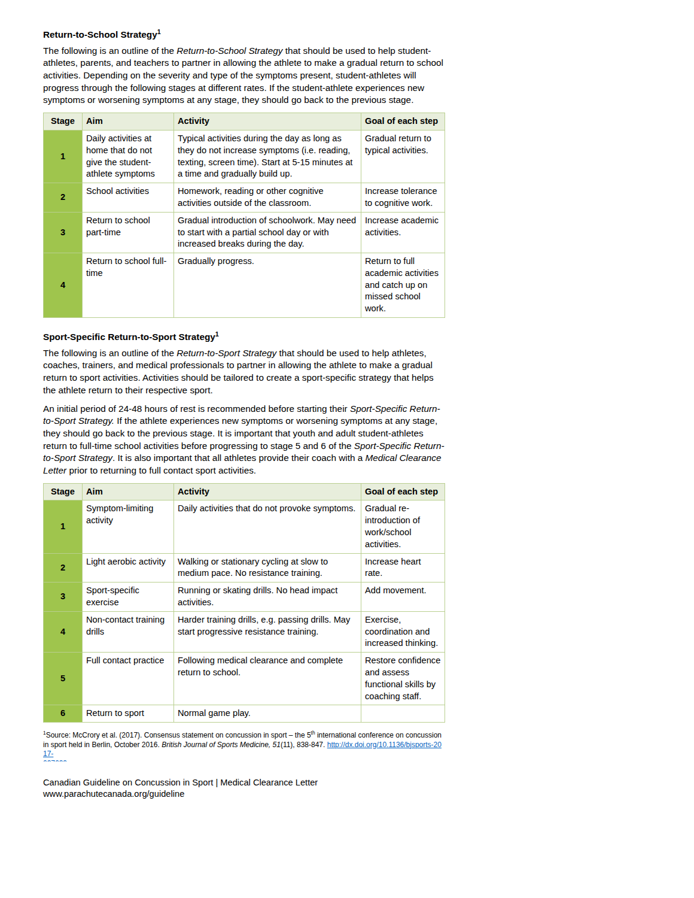Return-to-School Strategy1
The following is an outline of the Return-to-School Strategy that should be used to help student-athletes, parents, and teachers to partner in allowing the athlete to make a gradual return to school activities. Depending on the severity and type of the symptoms present, student-athletes will progress through the following stages at different rates. If the student-athlete experiences new symptoms or worsening symptoms at any stage, they should go back to the previous stage.
| Stage | Aim | Activity | Goal of each step |
| --- | --- | --- | --- |
| 1 | Daily activities at home that do not give the student-athlete symptoms | Typical activities during the day as long as they do not increase symptoms (i.e. reading, texting, screen time). Start at 5-15 minutes at a time and gradually build up. | Gradual return to typical activities. |
| 2 | School activities | Homework, reading or other cognitive activities outside of the classroom. | Increase tolerance to cognitive work. |
| 3 | Return to school part-time | Gradual introduction of schoolwork. May need to start with a partial school day or with increased breaks during the day. | Increase academic activities. |
| 4 | Return to school full-time | Gradually progress. | Return to full academic activities and catch up on missed school work. |
Sport-Specific Return-to-Sport Strategy1
The following is an outline of the Return-to-Sport Strategy that should be used to help athletes, coaches, trainers, and medical professionals to partner in allowing the athlete to make a gradual return to sport activities. Activities should be tailored to create a sport-specific strategy that helps the athlete return to their respective sport.
An initial period of 24-48 hours of rest is recommended before starting their Sport-Specific Return-to-Sport Strategy. If the athlete experiences new symptoms or worsening symptoms at any stage, they should go back to the previous stage. It is important that youth and adult student-athletes return to full-time school activities before progressing to stage 5 and 6 of the Sport-Specific Return-to-Sport Strategy. It is also important that all athletes provide their coach with a Medical Clearance Letter prior to returning to full contact sport activities.
| Stage | Aim | Activity | Goal of each step |
| --- | --- | --- | --- |
| 1 | Symptom-limiting activity | Daily activities that do not provoke symptoms. | Gradual re-introduction of work/school activities. |
| 2 | Light aerobic activity | Walking or stationary cycling at slow to medium pace. No resistance training. | Increase heart rate. |
| 3 | Sport-specific exercise | Running or skating drills. No head impact activities. | Add movement. |
| 4 | Non-contact training drills | Harder training drills, e.g. passing drills. May start progressive resistance training. | Exercise, coordination and increased thinking. |
| 5 | Full contact practice | Following medical clearance and complete return to school. | Restore confidence and assess functional skills by coaching staff. |
| 6 | Return to sport | Normal game play. | |
1Source: McCrory et al. (2017). Consensus statement on concussion in sport – the 5th international conference on concussion in sport held in Berlin, October 2016. British Journal of Sports Medicine, 51(11), 838-847. http://dx.doi.org/10.1136/bjsports-2017-097699
Canadian Guideline on Concussion in Sport | Medical Clearance Letter
www.parachutecanada.org/guideline